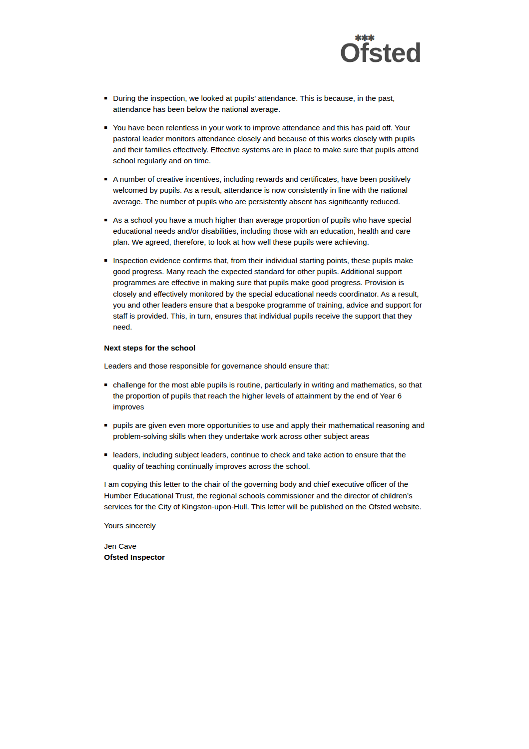✱✱✱Ofsted
During the inspection, we looked at pupils’ attendance. This is because, in the past, attendance has been below the national average.
You have been relentless in your work to improve attendance and this has paid off. Your pastoral leader monitors attendance closely and because of this works closely with pupils and their families effectively. Effective systems are in place to make sure that pupils attend school regularly and on time.
A number of creative incentives, including rewards and certificates, have been positively welcomed by pupils. As a result, attendance is now consistently in line with the national average. The number of pupils who are persistently absent has significantly reduced.
As a school you have a much higher than average proportion of pupils who have special educational needs and/or disabilities, including those with an education, health and care plan. We agreed, therefore, to look at how well these pupils were achieving.
Inspection evidence confirms that, from their individual starting points, these pupils make good progress. Many reach the expected standard for other pupils. Additional support programmes are effective in making sure that pupils make good progress. Provision is closely and effectively monitored by the special educational needs coordinator. As a result, you and other leaders ensure that a bespoke programme of training, advice and support for staff is provided. This, in turn, ensures that individual pupils receive the support that they need.
Next steps for the school
Leaders and those responsible for governance should ensure that:
challenge for the most able pupils is routine, particularly in writing and mathematics, so that the proportion of pupils that reach the higher levels of attainment by the end of Year 6 improves
pupils are given even more opportunities to use and apply their mathematical reasoning and problem-solving skills when they undertake work across other subject areas
leaders, including subject leaders, continue to check and take action to ensure that the quality of teaching continually improves across the school.
I am copying this letter to the chair of the governing body and chief executive officer of the Humber Educational Trust, the regional schools commissioner and the director of children’s services for the City of Kingston-upon-Hull. This letter will be published on the Ofsted website.
Yours sincerely
Jen Cave
Ofsted Inspector